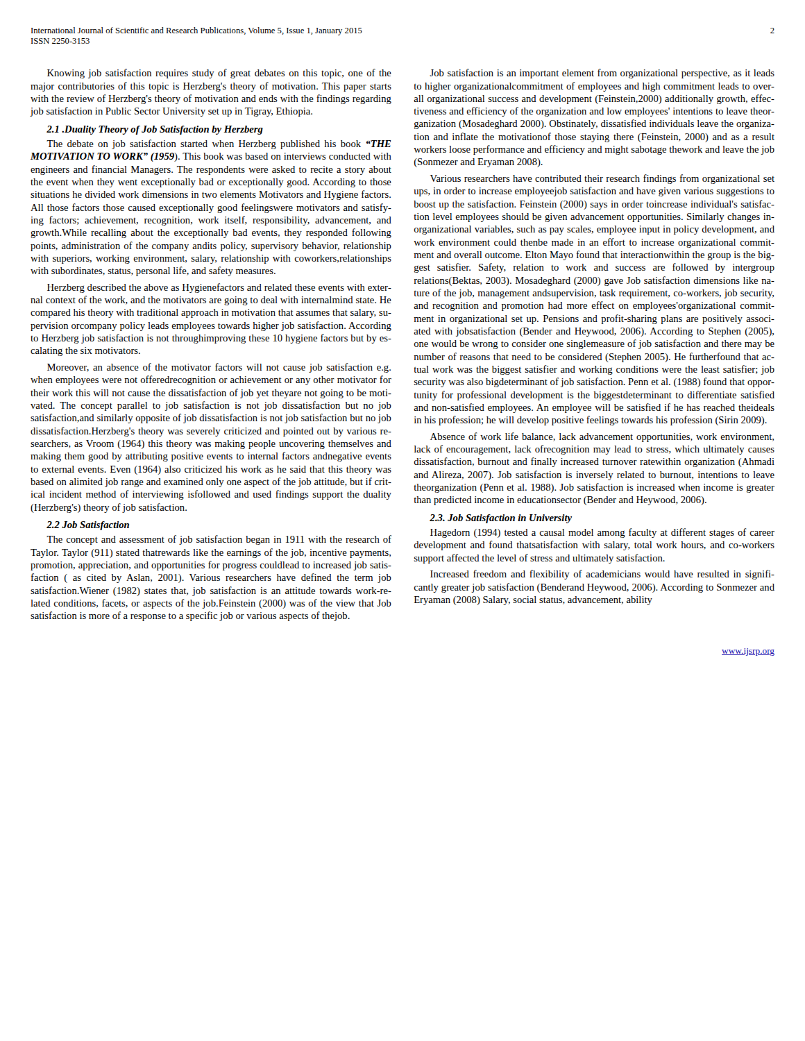International Journal of Scientific and Research Publications, Volume 5, Issue 1, January 2015 ISSN 2250-3153 2
Knowing job satisfaction requires study of great debates on this topic, one of the major contributories of this topic is Herzberg's theory of motivation. This paper starts with the review of Herzberg's theory of motivation and ends with the findings regarding job satisfaction in Public Sector University set up in Tigray, Ethiopia.
2.1 .Duality Theory of Job Satisfaction by Herzberg
The debate on job satisfaction started when Herzberg published his book “THE MOTIVATION TO WORK” (1959). This book was based on interviews conducted with engineers and financial Managers. The respondents were asked to recite a story about the event when they went exceptionally bad or exceptionally good. According to those situations he divided work dimensions in two elements Motivators and Hygiene factors. All those factors those caused exceptionally good feelingswere motivators and satisfying factors; achievement, recognition, work itself, responsibility, advancement, and growth.While recalling about the exceptionally bad events, they responded following points, administration of the company andits policy, supervisory behavior, relationship with superiors, working environment, salary, relationship with coworkers,relationships with subordinates, status, personal life, and safety measures.
Herzberg described the above as Hygienefactors and related these events with external context of the work, and the motivators are going to deal with internalmind state. He compared his theory with traditional approach in motivation that assumes that salary, supervision orcompany policy leads employees towards higher job satisfaction. According to Herzberg job satisfaction is not throughimproving these 10 hygiene factors but by escalating the six motivators.
Moreover, an absence of the motivator factors will not cause job satisfaction e.g. when employees were not offeredrecognition or achievement or any other motivator for their work this will not cause the dissatisfaction of job yet theyare not going to be motivated. The concept parallel to job satisfaction is not job dissatisfaction but no job satisfaction,and similarly opposite of job dissatisfaction is not job satisfaction but no job dissatisfaction.Herzberg's theory was severely criticized and pointed out by various researchers, as Vroom (1964) this theory was making people uncovering themselves and making them good by attributing positive events to internal factors andnegative events to external events. Even (1964) also criticized his work as he said that this theory was based on alimited job range and examined only one aspect of the job attitude, but if critical incident method of interviewing isfollowed and used findings support the duality (Herzberg's) theory of job satisfaction.
2.2 Job Satisfaction
The concept and assessment of job satisfaction began in 1911 with the research of Taylor. Taylor (911) stated thatrewards like the earnings of the job, incentive payments, promotion, appreciation, and opportunities for progress couldlead to increased job satisfaction ( as cited by Aslan, 2001). Various researchers have defined the term job satisfaction.Wiener (1982) states that, job satisfaction is an attitude towards work-related conditions, facets, or aspects of the job.Feinstein (2000) was of the view that Job satisfaction is more of a response to a specific job or various aspects of thejob.
Job satisfaction is an important element from organizational perspective, as it leads to higher organizationalcommitment of employees and high commitment leads to overall organizational success and development (Feinstein,2000) additionally growth, effectiveness and efficiency of the organization and low employees' intentions to leave theorganization (Mosadeghard 2000). Obstinately, dissatisfied individuals leave the organization and inflate the motivationof those staying there (Feinstein, 2000) and as a result workers loose performance and efficiency and might sabotage thework and leave the job (Sonmezer and Eryaman 2008).
Various researchers have contributed their research findings from organizational set ups, in order to increase employeejob satisfaction and have given various suggestions to boost up the satisfaction. Feinstein (2000) says in order toincrease individual's satisfaction level employees should be given advancement opportunities. Similarly changes inorganizational variables, such as pay scales, employee input in policy development, and work environment could thenbe made in an effort to increase organizational commitment and overall outcome. Elton Mayo found that interactionwithin the group is the biggest satisfier. Safety, relation to work and success are followed by intergroup relations(Bektas, 2003). Mosadeghard (2000) gave Job satisfaction dimensions like nature of the job, management andsupervision, task requirement, co-workers, job security, and recognition and promotion had more effect on employees'organizational commitment in organizational set up. Pensions and profit-sharing plans are positively associated with jobsatisfaction (Bender and Heywood, 2006). According to Stephen (2005), one would be wrong to consider one singlemeasure of job satisfaction and there may be number of reasons that need to be considered (Stephen 2005). He furtherfound that actual work was the biggest satisfier and working conditions were the least satisfier; job security was also bigdeterminant of job satisfaction. Penn et al. (1988) found that opportunity for professional development is the biggestdeterminant to differentiate satisfied and non-satisfied employees. An employee will be satisfied if he has reached theideals in his profession; he will develop positive feelings towards his profession (Sirin 2009).
Absence of work life balance, lack advancement opportunities, work environment, lack of encouragement, lack ofrecognition may lead to stress, which ultimately causes dissatisfaction, burnout and finally increased turnover ratewithin organization (Ahmadi and Alireza, 2007). Job satisfaction is inversely related to burnout, intentions to leave theorganization (Penn et al. 1988). Job satisfaction is increased when income is greater than predicted income in educationsector (Bender and Heywood, 2006).
2.3. Job Satisfaction in University
Hagedorn (1994) tested a causal model among faculty at different stages of career development and found thatsatisfaction with salary, total work hours, and co-workers support affected the level of stress and ultimately satisfaction.
Increased freedom and flexibility of academicians would have resulted in significantly greater job satisfaction (Benderand Heywood, 2006). According to Sonmezer and Eryaman (2008) Salary, social status, advancement, ability
www.ijsrp.org